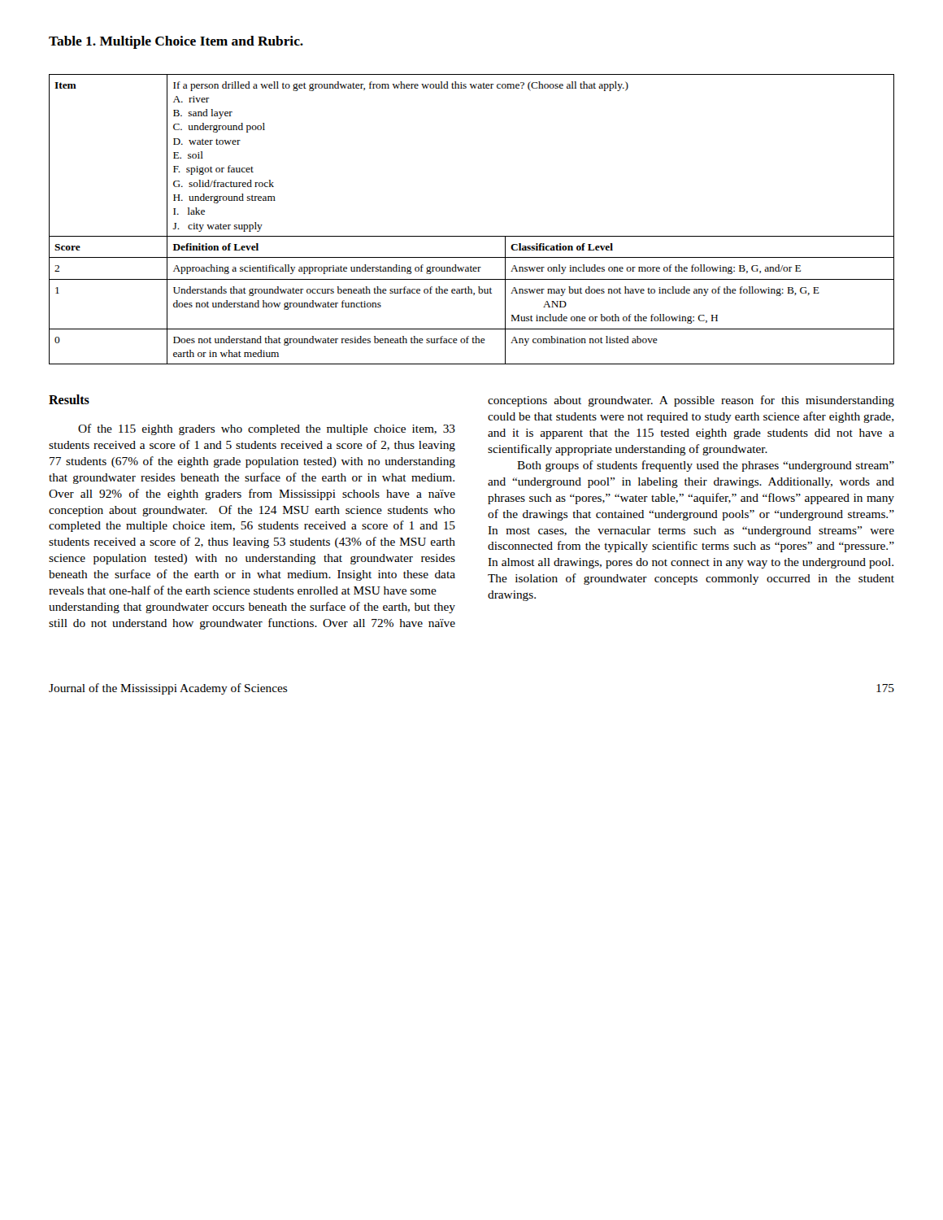Table 1. Multiple Choice Item and Rubric.
| Item | If a person drilled a well to get groundwater, from where would this water come? (Choose all that apply.) A. river B. sand layer C. underground pool D. water tower E. soil F. spigot or faucet G. solid/fractured rock H. underground stream I. lake J. city water supply |
| Score | / Definition of Level / Classification of Level / |
| 2 | / Approaching a scientifically appropriate understanding of groundwater / Answer only includes one or more of the following: B, G, and/or E / |
| 1 | / Understands that groundwater occurs beneath the surface of the earth, but does not understand how groundwater functions / Answer may but does not have to include any of the following: B, G, E AND Must include one or both of the following: C, H / |
| 0 | / Does not understand that groundwater resides beneath the surface of the earth or in what medium / Any combination not listed above / |
Results
Of the 115 eighth graders who completed the multiple choice item, 33 students received a score of 1 and 5 students received a score of 2, thus leaving 77 students (67% of the eighth grade population tested) with no understanding that groundwater resides beneath the surface of the earth or in what medium. Over all 92% of the eighth graders from Mississippi schools have a naïve conception about groundwater. Of the 124 MSU earth science students who completed the multiple choice item, 56 students received a score of 1 and 15 students received a score of 2, thus leaving 53 students (43% of the MSU earth science population tested) with no understanding that groundwater resides beneath the surface of the earth or in what medium. Insight into these data reveals that one-half of the earth science students enrolled at MSU have some
understanding that groundwater occurs beneath the surface of the earth, but they still do not understand how groundwater functions. Over all 72% have naïve conceptions about groundwater. A possible reason for this misunderstanding could be that students were not required to study earth science after eighth grade, and it is apparent that the 115 tested eighth grade students did not have a scientifically appropriate understanding of groundwater.
Both groups of students frequently used the phrases “underground stream” and “underground pool” in labeling their drawings. Additionally, words and phrases such as “pores,” “water table,” “aquifer,” and “flows” appeared in many of the drawings that contained “underground pools” or “underground streams.” In most cases, the vernacular terms such as “underground streams” were disconnected from the typically scientific terms such as “pores” and “pressure.” In almost all drawings, pores do not connect in any way to the underground pool. The isolation of groundwater concepts commonly occurred in the student drawings.
Journal of the Mississippi Academy of Sciences 175